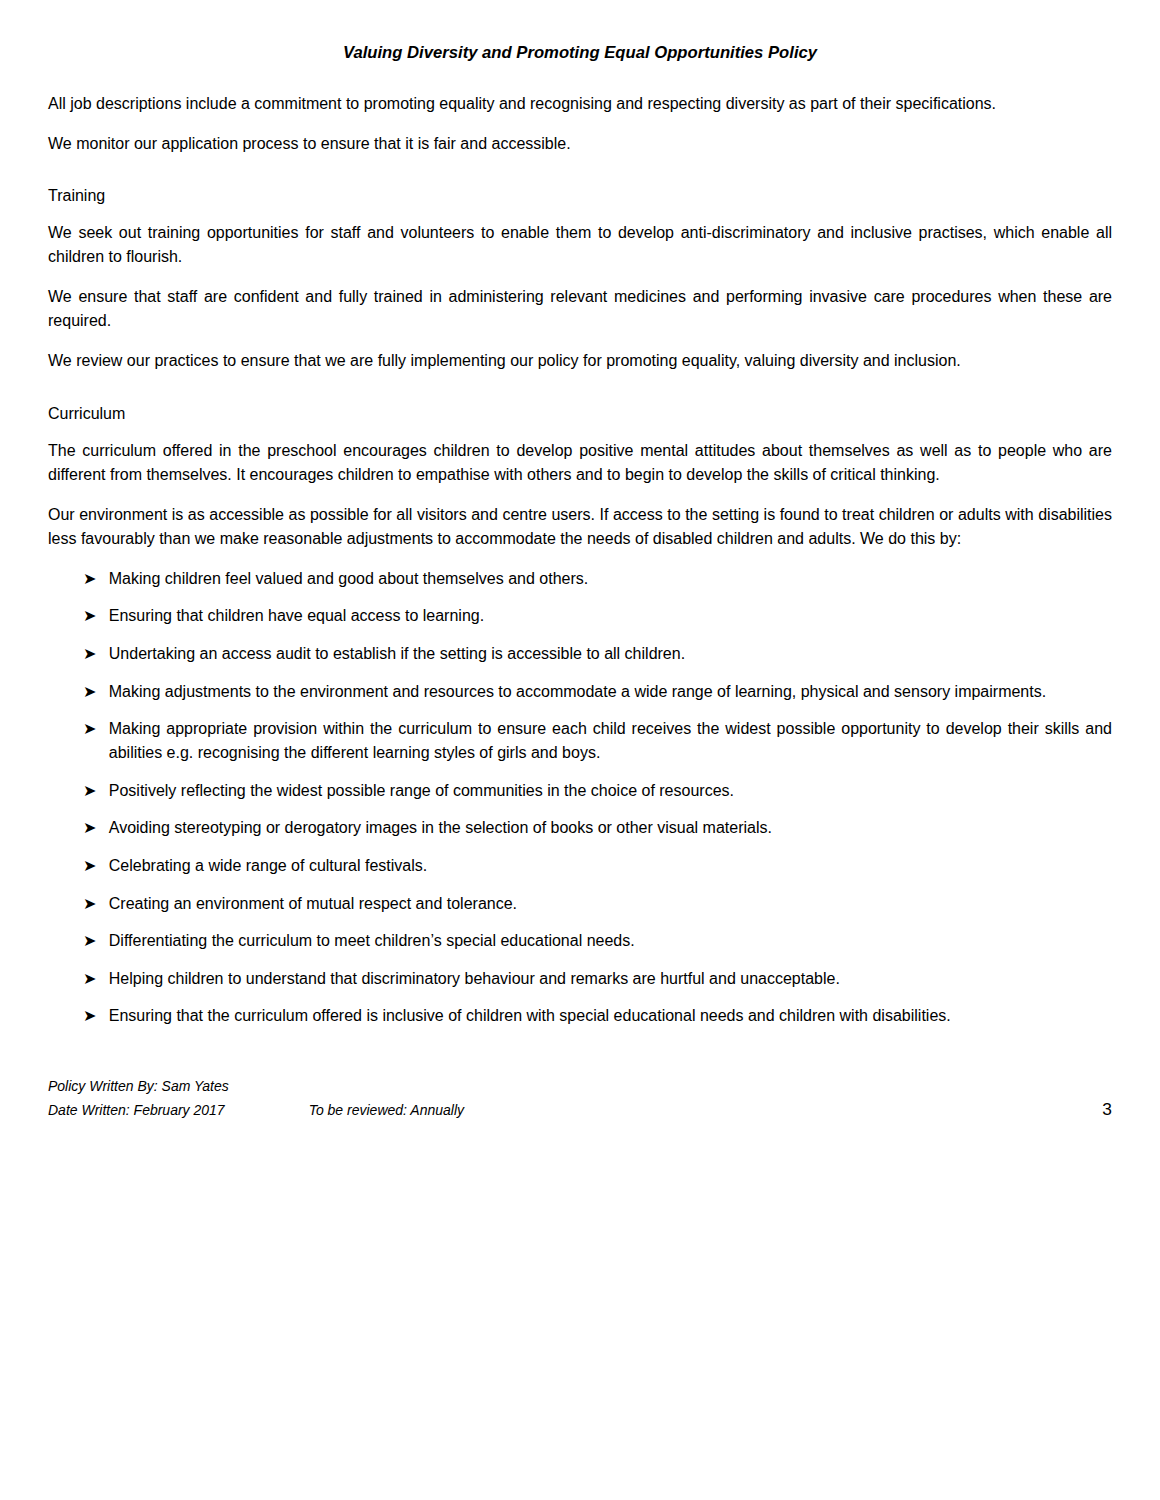Valuing Diversity and Promoting Equal Opportunities Policy
All job descriptions include a commitment to promoting equality and recognising and respecting diversity as part of their specifications.
We monitor our application process to ensure that it is fair and accessible.
Training
We seek out training opportunities for staff and volunteers to enable them to develop anti-discriminatory and inclusive practises, which enable all children to flourish.
We ensure that staff are confident and fully trained in administering relevant medicines and performing invasive care procedures when these are required.
We review our practices to ensure that we are fully implementing our policy for promoting equality, valuing diversity and inclusion.
Curriculum
The curriculum offered in the preschool encourages children to develop positive mental attitudes about themselves as well as to people who are different from themselves. It encourages children to empathise with others and to begin to develop the skills of critical thinking.
Our environment is as accessible as possible for all visitors and centre users. If access to the setting is found to treat children or adults with disabilities less favourably than we make reasonable adjustments to accommodate the needs of disabled children and adults. We do this by:
Making children feel valued and good about themselves and others.
Ensuring that children have equal access to learning.
Undertaking an access audit to establish if the setting is accessible to all children.
Making adjustments to the environment and resources to accommodate a wide range of learning, physical and sensory impairments.
Making appropriate provision within the curriculum to ensure each child receives the widest possible opportunity to develop their skills and abilities e.g. recognising the different learning styles of girls and boys.
Positively reflecting the widest possible range of communities in the choice of resources.
Avoiding stereotyping or derogatory images in the selection of books or other visual materials.
Celebrating a wide range of cultural festivals.
Creating an environment of mutual respect and tolerance.
Differentiating the curriculum to meet children’s special educational needs.
Helping children to understand that discriminatory behaviour and remarks are hurtful and unacceptable.
Ensuring that the curriculum offered is inclusive of children with special educational needs and children with disabilities.
Policy Written By: Sam Yates
Date Written: February 2017 To be reviewed: Annually 3